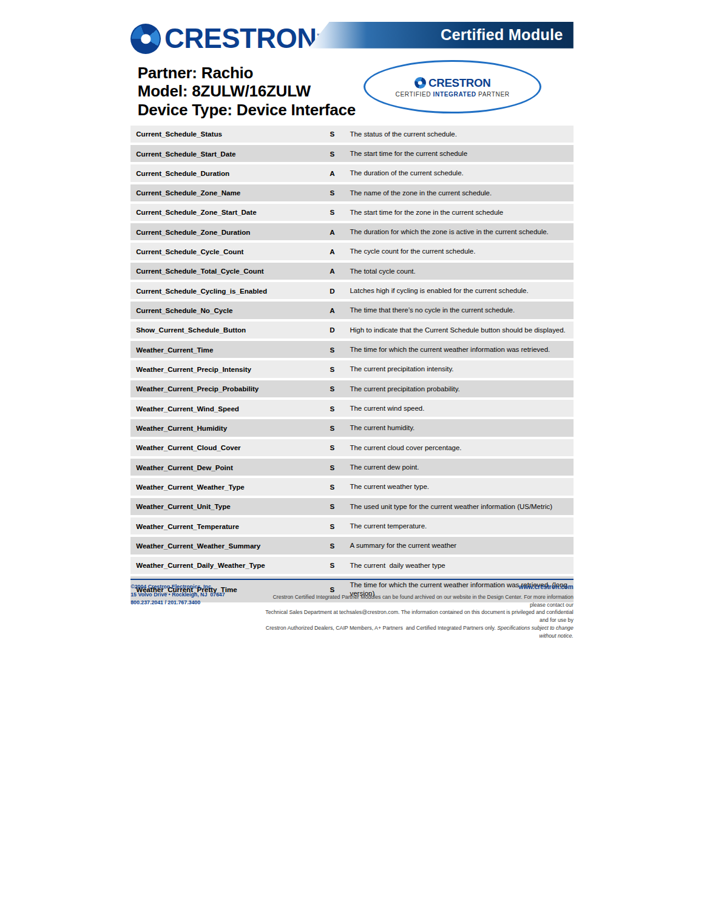CRESTRON™
Certified Module
Partner: Rachio
Model: 8ZULW/16ZULW
Device Type: Device Interface
CRESTRON
CERTIFIED INTEGRATED PARTNER
| Current_Schedule_Status | S | The status of the current schedule. |
| Current_Schedule_Start_Date | S | The start time for the current schedule |
| Current_Schedule_Duration | A | The duration of the current schedule. |
| Current_Schedule_Zone_Name | S | The name of the zone in the current schedule. |
| Current_Schedule_Zone_Start_Date | S | The start time for the zone in the current schedule |
| Current_Schedule_Zone_Duration | A | The duration for which the zone is active in the current schedule. |
| Current_Schedule_Cycle_Count | A | The cycle count for the current schedule. |
| Current_Schedule_Total_Cycle_Count | A | The total cycle count. |
| Current_Schedule_Cycling_is_Enabled | D | Latches high if cycling is enabled for the current schedule. |
| Current_Schedule_No_Cycle | A | The time that there’s no cycle in the current schedule. |
| Show_Current_Schedule_Button | D | High to indicate that the Current Schedule button should be displayed. |
| Weather_Current_Time | S | The time for which the current weather information was retrieved. |
| Weather_Current_Precip_Intensity | S | The current precipitation intensity. |
| Weather_Current_Precip_Probability | S | The current precipitation probability. |
| Weather_Current_Wind_Speed | S | The current wind speed. |
| Weather_Current_Humidity | S | The current humidity. |
| Weather_Current_Cloud_Cover | S | The current cloud cover percentage. |
| Weather_Current_Dew_Point | S | The current dew point. |
| Weather_Current_Weather_Type | S | The current weather type. |
| Weather_Current_Unit_Type | S | The used unit type for the current weather information (US/Metric) |
| Weather_Current_Temperature | S | The current temperature. |
| Weather_Current_Weather_Summary | S | A summary for the current weather |
| Weather_Current_Daily_Weather_Type | S | The current daily weather type |
| Weather_Current_Pretty_Time | S | The time for which the current weather information was retrieved. (long version) |
©2004 Crestron Electronics, Inc.
15 Volvo Drive • Rockleigh, NJ 07647
800.237.2041 / 201.767.3400
www.crestron.com Crestron Certified Integrated Partner Modules can be found archived on our website in the Design Center. For more information please contact our
Technical Sales Department at techsales@crestron.com. The information contained on this document is privileged and confidential and for use by
Crestron Authorized Dealers, CAIP Members, A+ Partners and Certified Integrated Partners only. Specifications subject to change without notice.